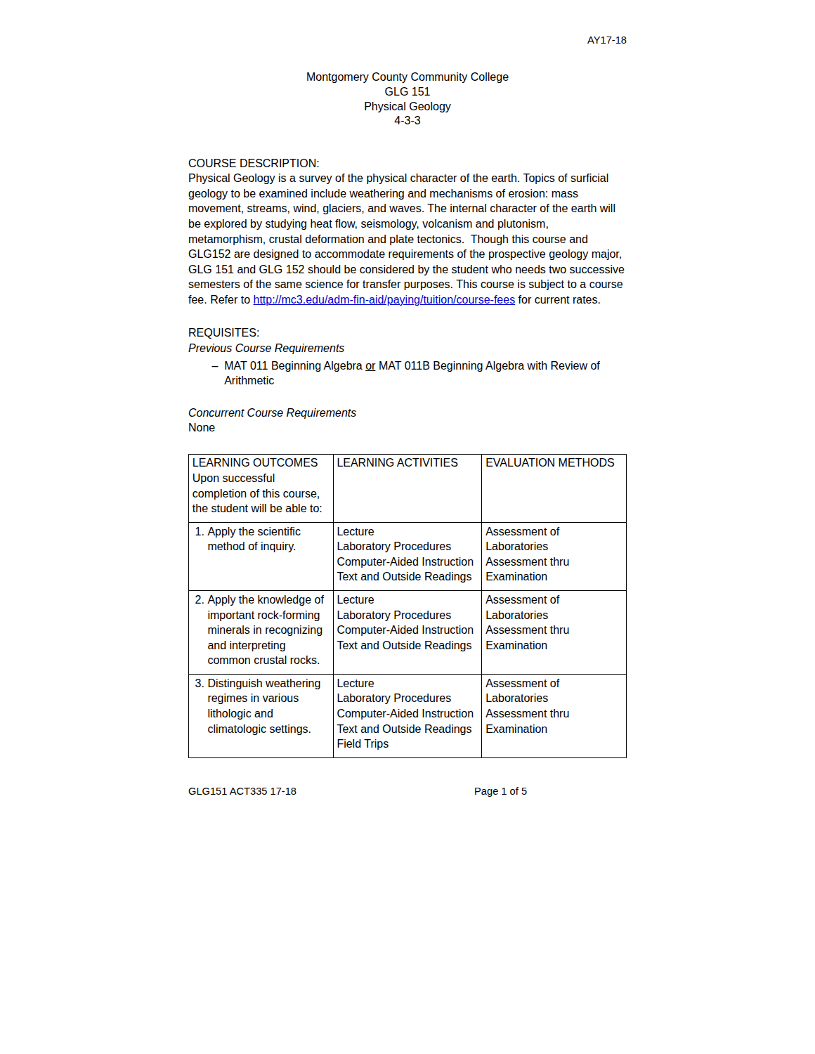AY17-18
Montgomery County Community College
GLG 151
Physical Geology
4-3-3
COURSE DESCRIPTION:
Physical Geology is a survey of the physical character of the earth. Topics of surficial geology to be examined include weathering and mechanisms of erosion: mass movement, streams, wind, glaciers, and waves. The internal character of the earth will be explored by studying heat flow, seismology, volcanism and plutonism, metamorphism, crustal deformation and plate tectonics. Though this course and GLG152 are designed to accommodate requirements of the prospective geology major, GLG 151 and GLG 152 should be considered by the student who needs two successive semesters of the same science for transfer purposes. This course is subject to a course fee. Refer to http://mc3.edu/adm-fin-aid/paying/tuition/course-fees for current rates.
REQUISITES:
Previous Course Requirements
MAT 011 Beginning Algebra or MAT 011B Beginning Algebra with Review of Arithmetic
Concurrent Course Requirements
None
| LEARNING OUTCOMES Upon successful completion of this course, the student will be able to: | LEARNING ACTIVITIES | EVALUATION METHODS |
| --- | --- | --- |
| Apply the scientific method of inquiry. | Lecture Laboratory Procedures Computer-Aided Instruction Text and Outside Readings | Assessment of Laboratories Assessment thru Examination |
| Apply the knowledge of important rock-forming minerals in recognizing and interpreting common crustal rocks. | Lecture Laboratory Procedures Computer-Aided Instruction Text and Outside Readings | Assessment of Laboratories Assessment thru Examination |
| Distinguish weathering regimes in various lithologic and climatologic settings. | Lecture Laboratory Procedures Computer-Aided Instruction Text and Outside Readings Field Trips | Assessment of Laboratories Assessment thru Examination |
GLG151 ACT335 17-18
Page 1 of 5